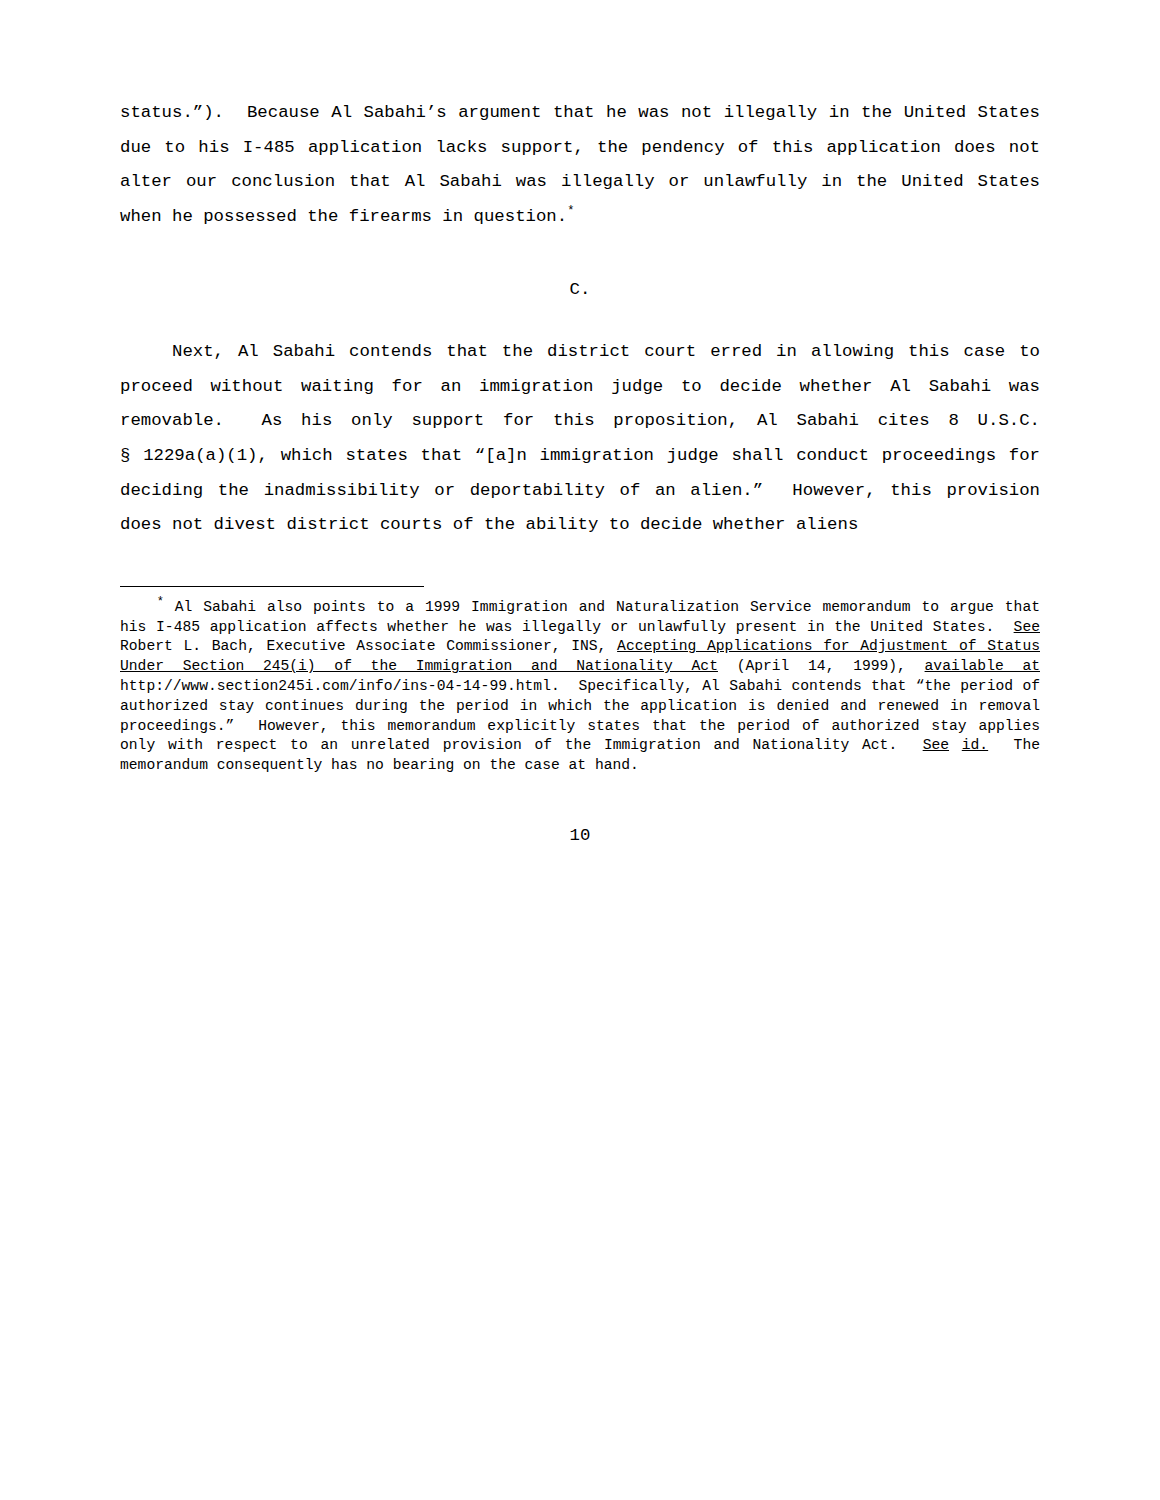status.”). Because Al Sabahi’s argument that he was not illegally in the United States due to his I-485 application lacks support, the pendency of this application does not alter our conclusion that Al Sabahi was illegally or unlawfully in the United States when he possessed the firearms in question.*
C.
Next, Al Sabahi contends that the district court erred in allowing this case to proceed without waiting for an immigration judge to decide whether Al Sabahi was removable. As his only support for this proposition, Al Sabahi cites 8 U.S.C. § 1229a(a)(1), which states that “[a]n immigration judge shall conduct proceedings for deciding the inadmissibility or deportability of an alien.” However, this provision does not divest district courts of the ability to decide whether aliens
* Al Sabahi also points to a 1999 Immigration and Naturalization Service memorandum to argue that his I-485 application affects whether he was illegally or unlawfully present in the United States. See Robert L. Bach, Executive Associate Commissioner, INS, Accepting Applications for Adjustment of Status Under Section 245(i) of the Immigration and Nationality Act (April 14, 1999), available at http://www.section245i.com/info/ins-04-14-99.html. Specifically, Al Sabahi contends that “the period of authorized stay continues during the period in which the application is denied and renewed in removal proceedings.” However, this memorandum explicitly states that the period of authorized stay applies only with respect to an unrelated provision of the Immigration and Nationality Act. See id. The memorandum consequently has no bearing on the case at hand.
10